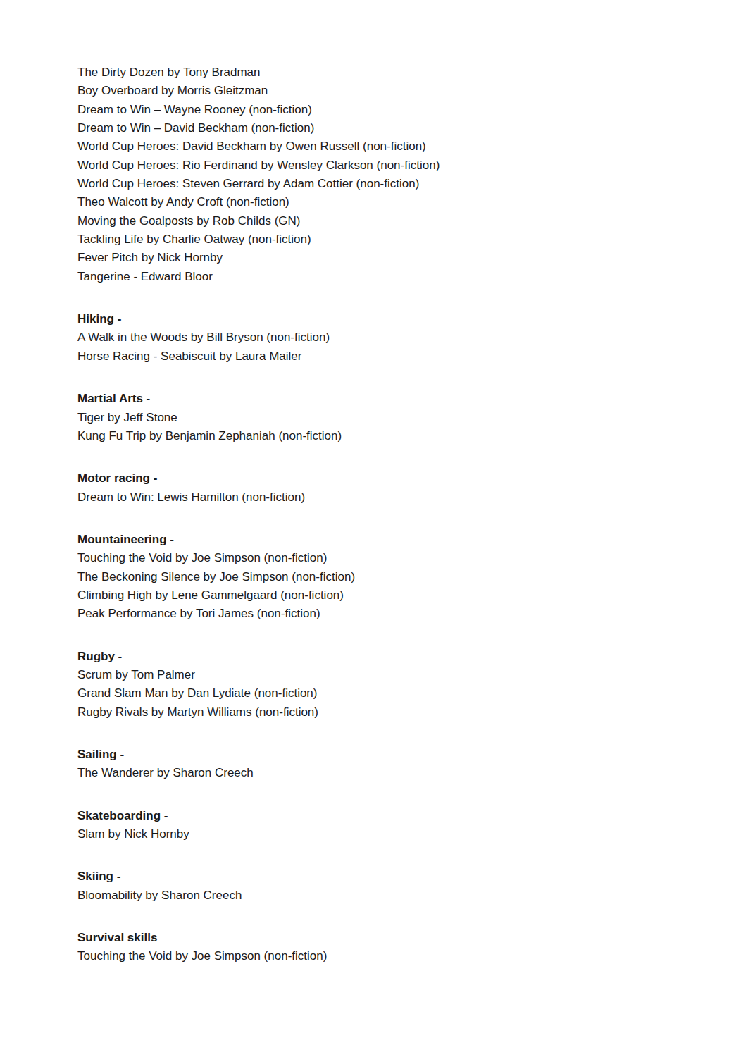The Dirty Dozen by Tony Bradman
Boy Overboard by Morris Gleitzman
Dream to Win – Wayne Rooney (non-fiction)
Dream to Win – David Beckham (non-fiction)
World Cup Heroes: David Beckham by Owen Russell (non-fiction)
World Cup Heroes: Rio Ferdinand by Wensley Clarkson (non-fiction)
World Cup Heroes: Steven Gerrard by Adam Cottier (non-fiction)
Theo Walcott by Andy Croft (non-fiction)
Moving the Goalposts by Rob Childs (GN)
Tackling Life by Charlie Oatway (non-fiction)
Fever Pitch by Nick Hornby
Tangerine - Edward Bloor
Hiking -
A Walk in the Woods by Bill Bryson (non-fiction)
Horse Racing - Seabiscuit by Laura Mailer
Martial Arts -
Tiger by Jeff Stone
Kung Fu Trip by Benjamin Zephaniah (non-fiction)
Motor racing -
Dream to Win: Lewis Hamilton (non-fiction)
Mountaineering -
Touching the Void by Joe Simpson (non-fiction)
The Beckoning Silence by Joe Simpson (non-fiction)
Climbing High by Lene Gammelgaard (non-fiction)
Peak Performance by Tori James (non-fiction)
Rugby -
Scrum by Tom Palmer
Grand Slam Man by Dan Lydiate (non-fiction)
Rugby Rivals by Martyn Williams (non-fiction)
Sailing -
The Wanderer by Sharon Creech
Skateboarding -
Slam by Nick Hornby
Skiing -
Bloomability by Sharon Creech
Survival skills
Touching the Void by Joe Simpson (non-fiction)